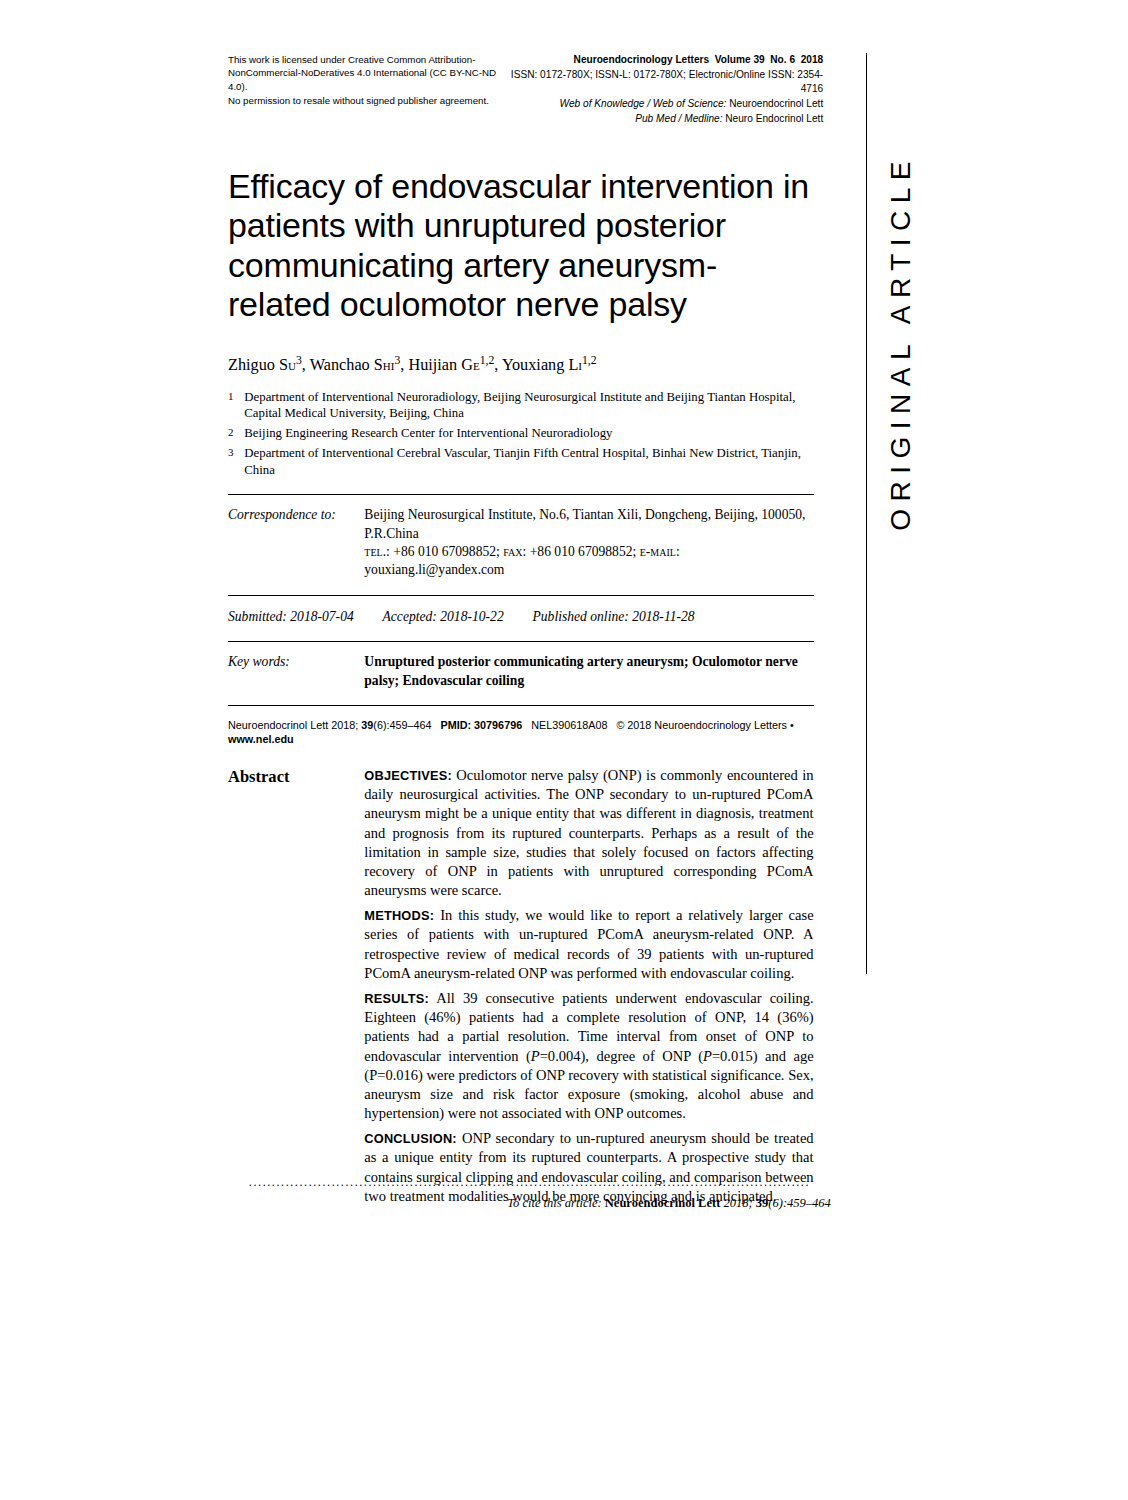This work is licensed under Creative Common Attribution-
NonCommercial-NoDeratives 4.0 International (CC BY-NC-ND 4.0).
No permission to resale without signed publisher agreement.
Neuroendocrinology Letters Volume 39 No. 6 2018
ISSN: 0172-780X; ISSN-L: 0172-780X; Electronic/Online ISSN: 2354-4716
Web of Knowledge / Web of Science: Neuroendocrinol Lett
Pub Med / Medline: Neuro Endocrinol Lett
Efficacy of endovascular intervention in patients with unruptured posterior communicating artery aneurysm-related oculomotor nerve palsy
Zhiguo Su3, Wanchao Shi3, Huijian Ge1,2, Youxiang Li1,2
1 Department of Interventional Neuroradiology, Beijing Neurosurgical Institute and Beijing Tiantan Hospital, Capital Medical University, Beijing, China
2 Beijing Engineering Research Center for Interventional Neuroradiology
3 Department of Interventional Cerebral Vascular, Tianjin Fifth Central Hospital, Binhai New District, Tianjin, China
Correspondence to:
Beijing Neurosurgical Institute, No.6, Tiantan Xili, Dongcheng, Beijing, 100050, P.R.China
tel.: +86 010 67098852; fax: +86 010 67098852; e-mail: youxiang.li@yandex.com
Submitted: 2018-07-04 Accepted: 2018-10-22 Published online: 2018-11-28
Key words:
Unruptured posterior communicating artery aneurysm; Oculomotor nerve palsy; Endovascular coiling
Neuroendocrinol Lett 2018; 39(6):459–464 PMID: 30796796 NEL390618A08 © 2018 Neuroendocrinology Letters • www.nel.edu
Abstract
OBJECTIVES: Oculomotor nerve palsy (ONP) is commonly encountered in daily neurosurgical activities. The ONP secondary to un-ruptured PComA aneurysm might be a unique entity that was different in diagnosis, treatment and prognosis from its ruptured counterparts. Perhaps as a result of the limitation in sample size, studies that solely focused on factors affecting recovery of ONP in patients with unruptured corresponding PComA aneurysms were scarce.
METHODS: In this study, we would like to report a relatively larger case series of patients with un-ruptured PComA aneurysm-related ONP. A retrospective review of medical records of 39 patients with un-ruptured PComA aneurysm-related ONP was performed with endovascular coiling.
RESULTS: All 39 consecutive patients underwent endovascular coiling. Eighteen (46%) patients had a complete resolution of ONP, 14 (36%) patients had a partial resolution. Time interval from onset of ONP to endovascular intervention (P=0.004), degree of ONP (P=0.015) and age (P=0.016) were predictors of ONP recovery with statistical significance. Sex, aneurysm size and risk factor exposure (smoking, alcohol abuse and hypertension) were not associated with ONP outcomes.
CONCLUSION: ONP secondary to un-ruptured aneurysm should be treated as a unique entity from its ruptured counterparts. A prospective study that contains surgical clipping and endovascular coiling, and comparison between two treatment modalities would be more convincing and is anticipated.
ORIGINAL ARTICLE
..........................................................................................................................
To cite this article: Neuroendocrinol Lett 2018; 39(6):459–464